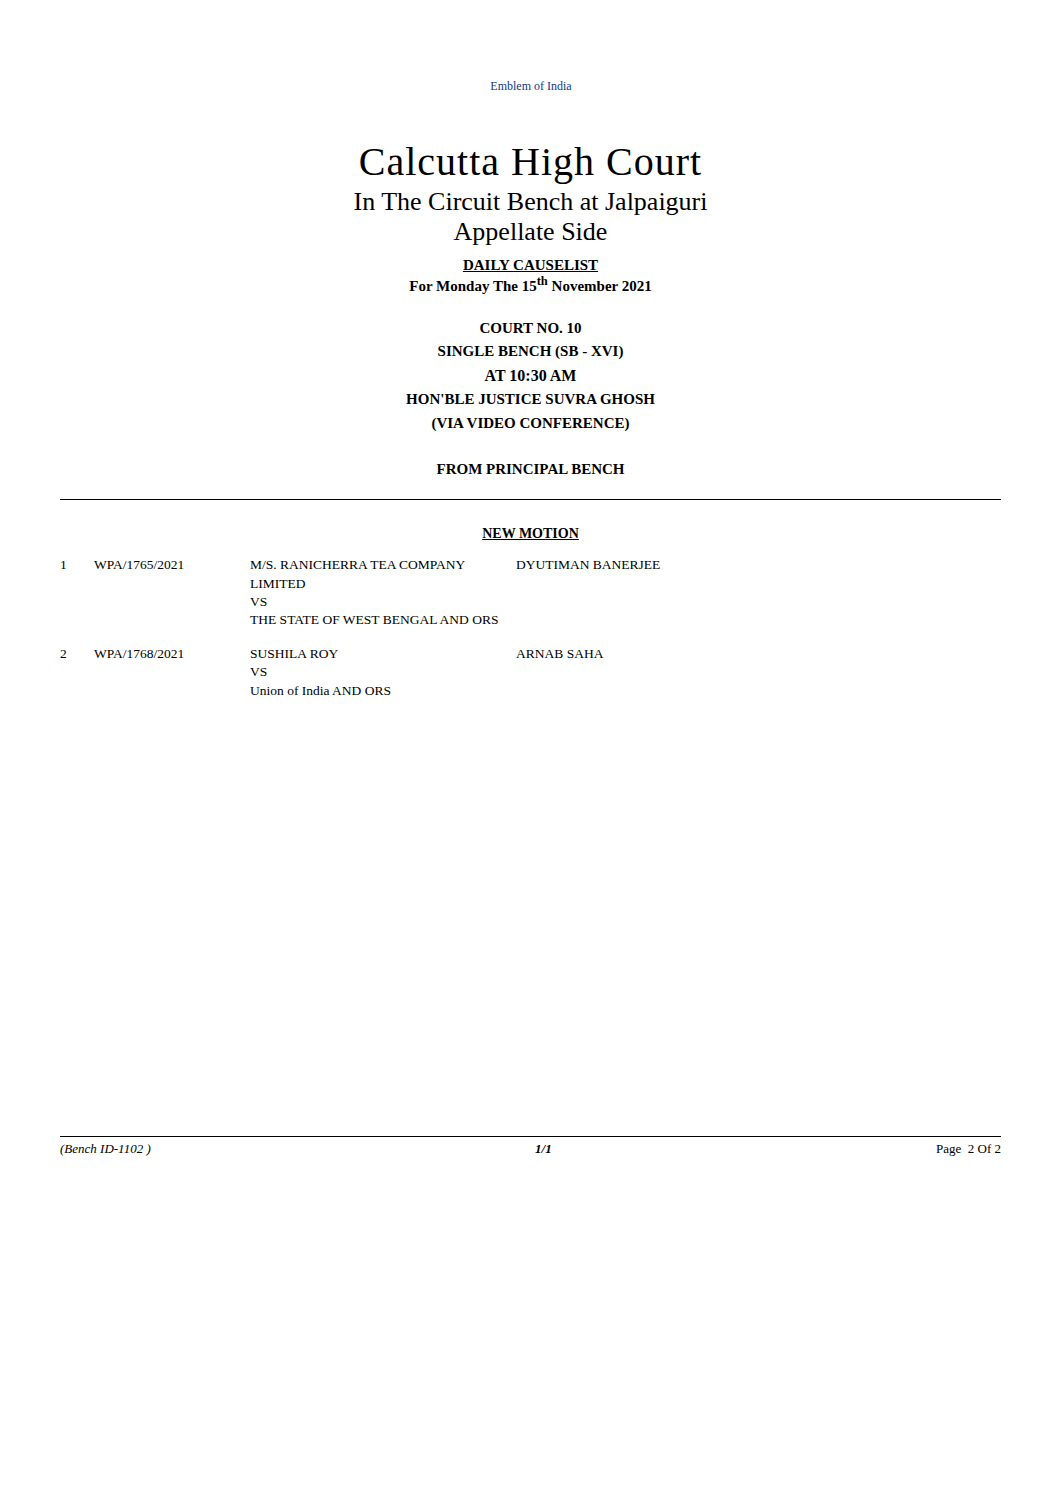Calcutta High Court
In The Circuit Bench at Jalpaiguri
Appellate Side
DAILY CAUSELIST
For Monday The 15th November 2021
COURT NO. 10
SINGLE BENCH (SB - XVI)
AT 10:30 AM
HON'BLE JUSTICE SUVRA GHOSH
(VIA VIDEO CONFERENCE)
FROM PRINCIPAL BENCH
NEW MOTION
| 1 | WPA/1765/2021 | M/S. RANICHERRA TEA COMPANY LIMITED VS THE STATE OF WEST BENGAL AND ORS | DYUTIMAN BANERJEE |
| 2 | WPA/1768/2021 | SUSHILA ROY VS Union of India AND ORS | ARNAB SAHA |
(Bench ID-1102 )
1/1
Page 2 Of 2